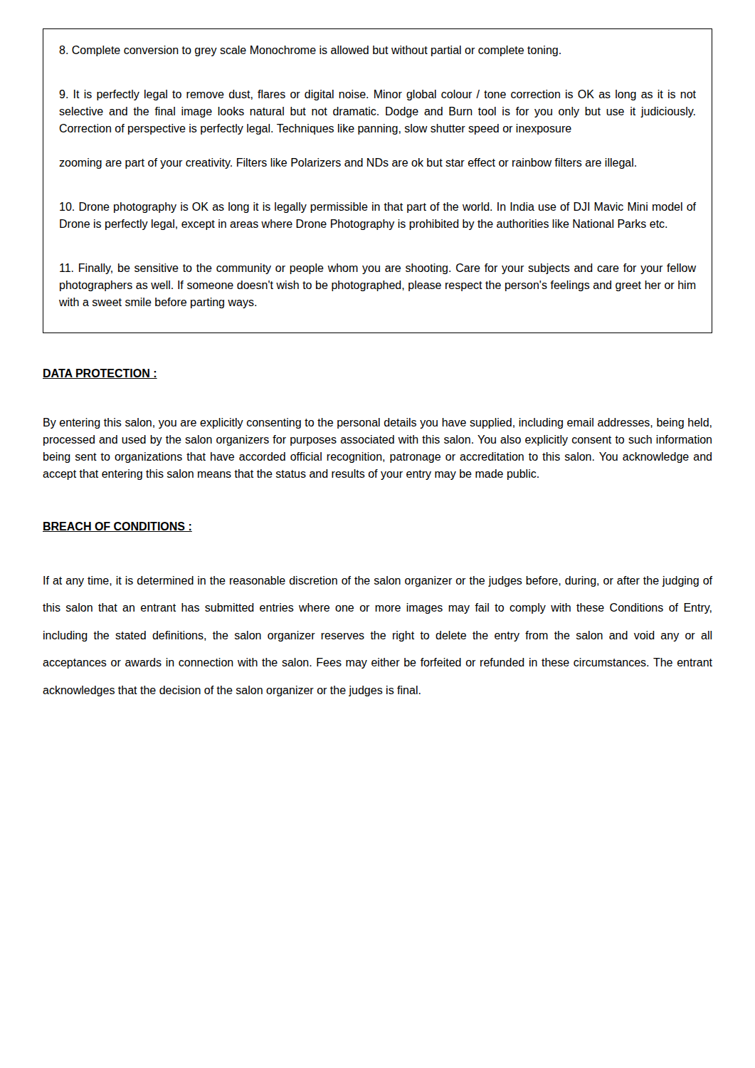8. Complete conversion to grey scale Monochrome is allowed but without partial or complete toning.
9. It is perfectly legal to remove dust, flares or digital noise. Minor global colour / tone correction is OK as long as it is not selective and the final image looks natural but not dramatic. Dodge and Burn tool is for you only but use it judiciously. Correction of perspective is perfectly legal. Techniques like panning, slow shutter speed or inexposure
zooming are part of your creativity. Filters like Polarizers and NDs are ok but star effect or rainbow filters are illegal.
10. Drone photography is OK as long it is legally permissible in that part of the world. In India use of DJI Mavic Mini model of Drone is perfectly legal, except in areas where Drone Photography is prohibited by the authorities like National Parks etc.
11. Finally, be sensitive to the community or people whom you are shooting. Care for your subjects and care for your fellow photographers as well. If someone doesn't wish to be photographed, please respect the person's feelings and greet her or him with a sweet smile before parting ways.
DATA PROTECTION :
By entering this salon, you are explicitly consenting to the personal details you have supplied, including email addresses, being held, processed and used by the salon organizers for purposes associated with this salon. You also explicitly consent to such information being sent to organizations that have accorded official recognition, patronage or accreditation to this salon. You acknowledge and accept that entering this salon means that the status and results of your entry may be made public.
BREACH OF CONDITIONS :
If at any time, it is determined in the reasonable discretion of the salon organizer or the judges before, during, or after the judging of this salon that an entrant has submitted entries where one or more images may fail to comply with these Conditions of Entry, including the stated definitions, the salon organizer reserves the right to delete the entry from the salon and void any or all acceptances or awards in connection with the salon. Fees may either be forfeited or refunded in these circumstances. The entrant acknowledges that the decision of the salon organizer or the judges is final.